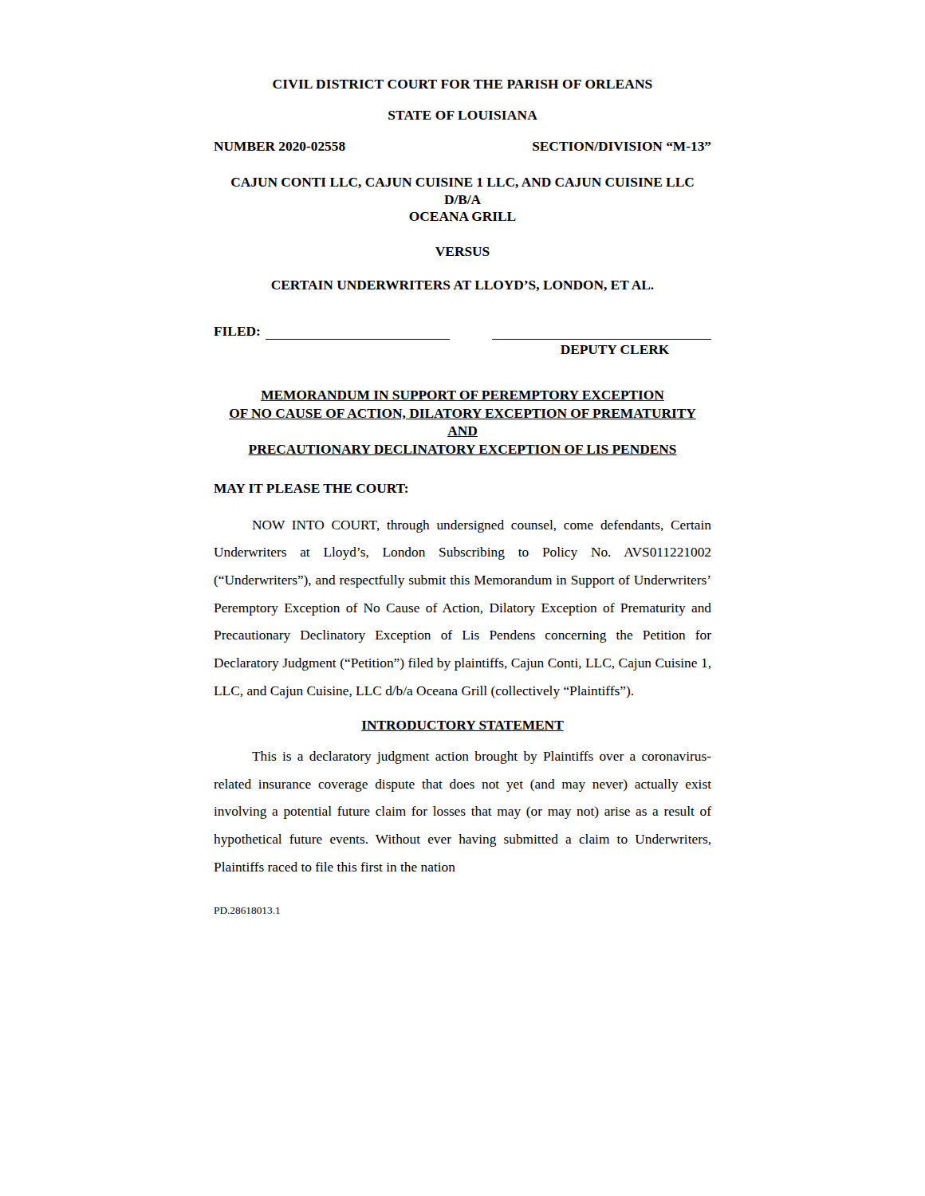CIVIL DISTRICT COURT FOR THE PARISH OF ORLEANS
STATE OF LOUISIANA
NUMBER 2020-02558 SECTION/DIVISION “M-13”
CAJUN CONTI LLC, CAJUN CUISINE 1 LLC, AND CAJUN CUISINE LLC D/B/A
OCEANA GRILL
VERSUS
CERTAIN UNDERWRITERS AT LLOYD’S, LONDON, ET AL.
FILED:
DEPUTY CLERK
MEMORANDUM IN SUPPORT OF PEREMPTORY EXCEPTION
OF NO CAUSE OF ACTION, DILATORY EXCEPTION OF PREMATURITY AND
PRECAUTIONARY DECLINATORY EXCEPTION OF LIS PENDENS
MAY IT PLEASE THE COURT:
NOW INTO COURT, through undersigned counsel, come defendants, Certain Underwriters at Lloyd’s, London Subscribing to Policy No. AVS011221002 (“Underwriters”), and respectfully submit this Memorandum in Support of Underwriters’ Peremptory Exception of No Cause of Action, Dilatory Exception of Prematurity and Precautionary Declinatory Exception of Lis Pendens concerning the Petition for Declaratory Judgment (“Petition”) filed by plaintiffs, Cajun Conti, LLC, Cajun Cuisine 1, LLC, and Cajun Cuisine, LLC d/b/a Oceana Grill (collectively “Plaintiffs”).
INTRODUCTORY STATEMENT
This is a declaratory judgment action brought by Plaintiffs over a coronavirus-related insurance coverage dispute that does not yet (and may never) actually exist involving a potential future claim for losses that may (or may not) arise as a result of hypothetical future events. Without ever having submitted a claim to Underwriters, Plaintiffs raced to file this first in the nation
PD.28618013.1